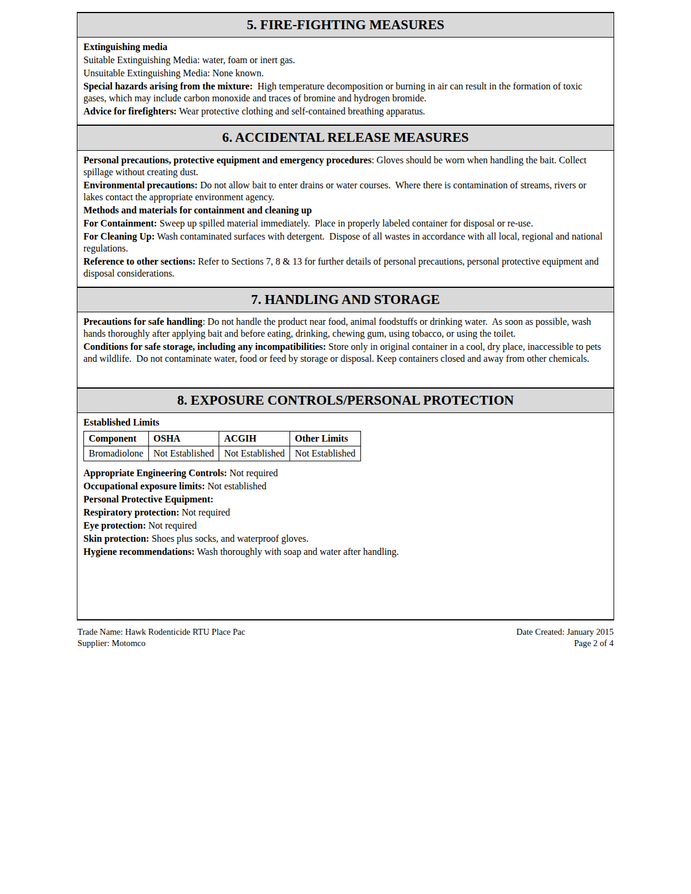5. FIRE-FIGHTING MEASURES
Extinguishing media
Suitable Extinguishing Media: water, foam or inert gas.
Unsuitable Extinguishing Media: None known.
Special hazards arising from the mixture: High temperature decomposition or burning in air can result in the formation of toxic gases, which may include carbon monoxide and traces of bromine and hydrogen bromide.
Advice for firefighters: Wear protective clothing and self-contained breathing apparatus.
6. ACCIDENTAL RELEASE MEASURES
Personal precautions, protective equipment and emergency procedures: Gloves should be worn when handling the bait. Collect spillage without creating dust.
Environmental precautions: Do not allow bait to enter drains or water courses. Where there is contamination of streams, rivers or lakes contact the appropriate environment agency.
Methods and materials for containment and cleaning up
For Containment: Sweep up spilled material immediately. Place in properly labeled container for disposal or re-use.
For Cleaning Up: Wash contaminated surfaces with detergent. Dispose of all wastes in accordance with all local, regional and national regulations.
Reference to other sections: Refer to Sections 7, 8 & 13 for further details of personal precautions, personal protective equipment and disposal considerations.
7. HANDLING AND STORAGE
Precautions for safe handling: Do not handle the product near food, animal foodstuffs or drinking water. As soon as possible, wash hands thoroughly after applying bait and before eating, drinking, chewing gum, using tobacco, or using the toilet.
Conditions for safe storage, including any incompatibilities: Store only in original container in a cool, dry place, inaccessible to pets and wildlife. Do not contaminate water, food or feed by storage or disposal. Keep containers closed and away from other chemicals.
8. EXPOSURE CONTROLS/PERSONAL PROTECTION
Established Limits
| Component | OSHA | ACGIH | Other Limits |
| --- | --- | --- | --- |
| Bromadiolone | Not Established | Not Established | Not Established |
Appropriate Engineering Controls: Not required
Occupational exposure limits: Not established
Personal Protective Equipment:
Respiratory protection: Not required
Eye protection: Not required
Skin protection: Shoes plus socks, and waterproof gloves.
Hygiene recommendations: Wash thoroughly with soap and water after handling.
Trade Name: Hawk Rodenticide RTU Place Pac
Supplier: Motomco
Date Created: January 2015
Page 2 of 4